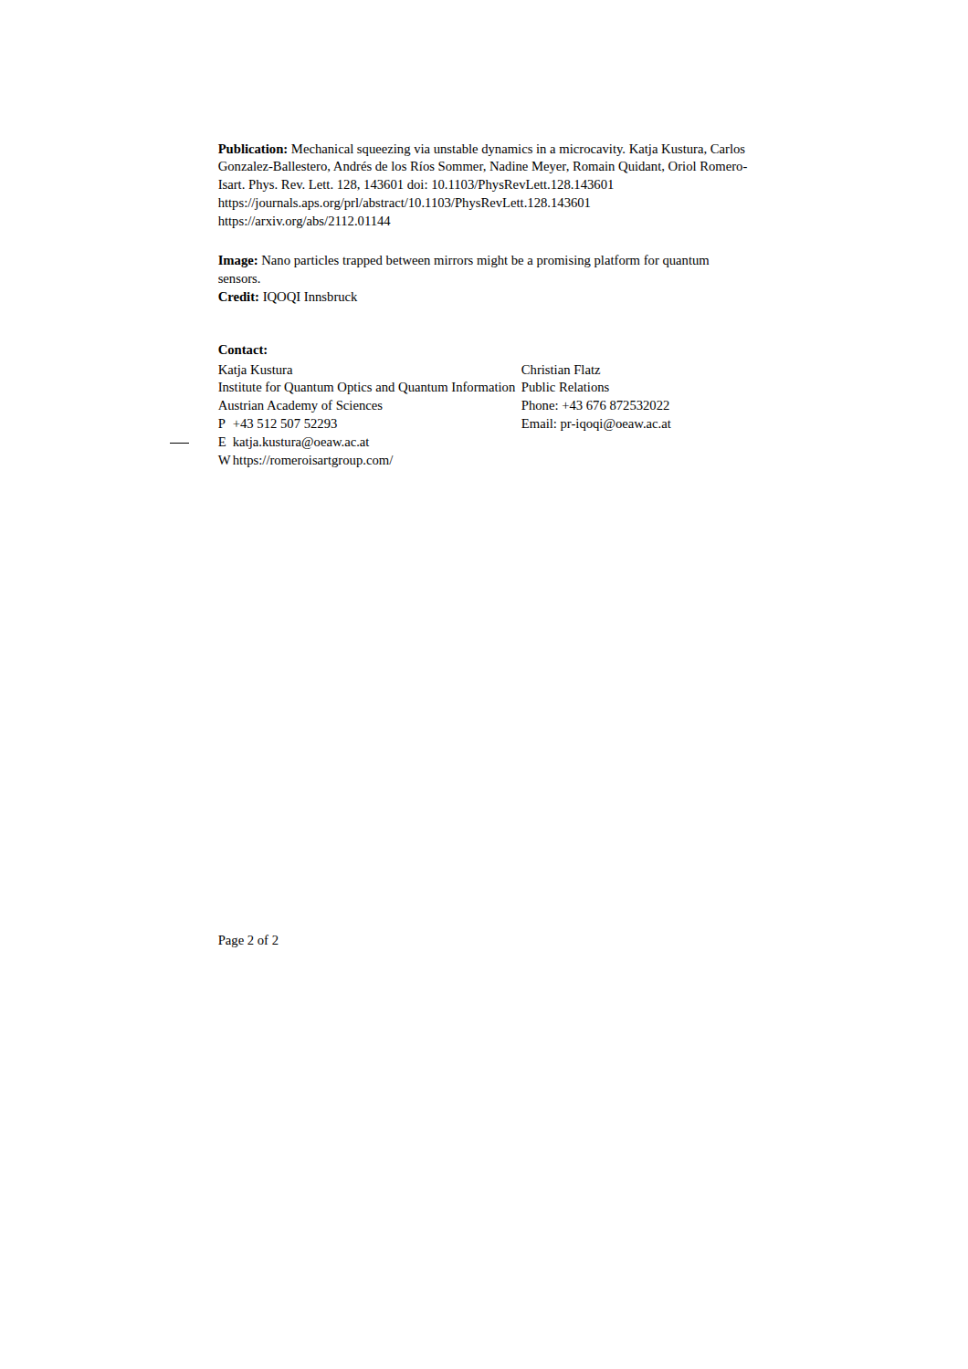Publication: Mechanical squeezing via unstable dynamics in a microcavity. Katja Kustura, Carlos Gonzalez-Ballestero, Andrés de los Ríos Sommer, Nadine Meyer, Romain Quidant, Oriol Romero-Isart. Phys. Rev. Lett. 128, 143601 doi: 10.1103/PhysRevLett.128.143601
https://journals.aps.org/prl/abstract/10.1103/PhysRevLett.128.143601
https://arxiv.org/abs/2112.01144
Image: Nano particles trapped between mirrors might be a promising platform for quantum sensors.
Credit: IQOQI Innsbruck
Contact:
| / Katja Kustura / / Institute for Quantum Optics and Quantum Information / / Austrian Academy of Sciences / / P / +43 512 507 52293 / / E / katja.kustura@oeaw.ac.at / / W / https://romeroisartgroup.com/ / | / Christian Flatz / / Public Relations / / Phone: +43 676 872532022 / / Email: pr-iqoqi@oeaw.ac.at / |
Page 2 of 2